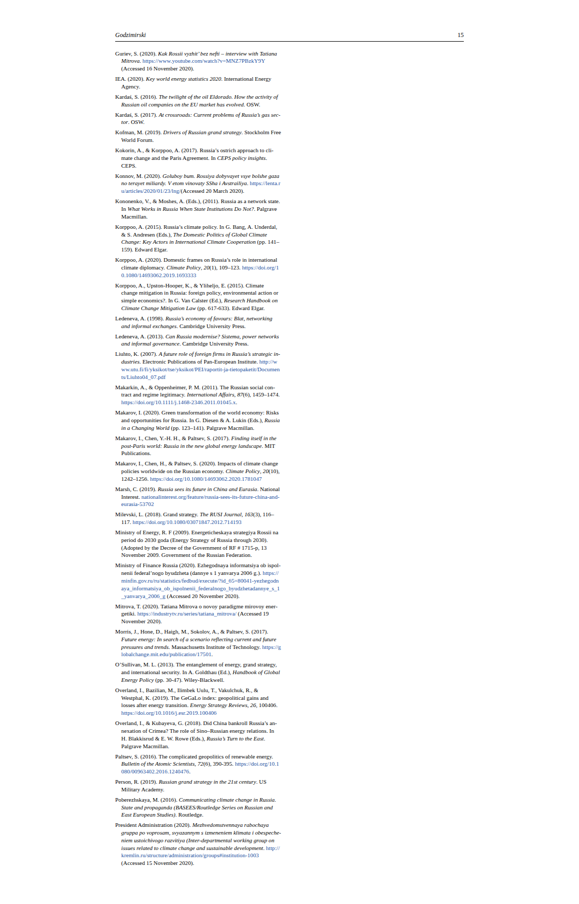Godzimirski 15
Guriev, S. (2020). Kak Rossii vyzhit’ bez nefti – interview with Tatiana Mitrova. https://www.youtube.com/watch?v=MNZ7PBzkY9Y (Accessed 16 November 2020).
IEA. (2020). Key world energy statistics 2020. International Energy Agency.
Kardaś, S. (2016). The twilight of the oil Eldorado. How the activity of Russian oil companies on the EU market has evolved. OSW.
Kardaś, S. (2017). At crossroads: Current problems of Russia’s gas sector. OSW.
Kofman, M. (2019). Drivers of Russian grand strategy. Stockholm Free World Forum.
Kokorin, A., & Korppoo, A. (2017). Russia’s ostrich approach to climate change and the Paris Agreement. In CEPS policy insights. CEPS.
Konnov, M. (2020). Goluboy bum. Rossiya dobyvayet vsye bolshe gaza no terayet miliardy. V etom vinovaty SSha i Avstrailiya. https://lenta.ru/articles/2020/01/23/lng/(Accessed 20 March 2020).
Kononenko, V., & Moshes, A. (Eds.), (2011). Russia as a network state. In What Works in Russia When State Institutions Do Not?. Palgrave Macmillan.
Korppoo, A. (2015). Russia’s climate policy. In G. Bang, A. Underdal, & S. Andresen (Eds.), The Domestic Politics of Global Climate Change: Key Actors in International Climate Cooperation (pp. 141–159). Edward Elgar.
Korppoo, A. (2020). Domestic frames on Russia’s role in international climate diplomacy. Climate Policy, 20(1), 109–123. https://doi.org/10.1080/14693062.2019.1693333
Korppoo, A., Upston-Hooper, K., & Yliheljo, E. (2015). Climate change mitigation in Russia: foreign policy, environmental action or simple economics?. In G. Van Calster (Ed.), Research Handbook on Climate Change Mitigation Law (pp. 617-633). Edward Elgar.
Ledeneva, A. (1998). Russia’s economy of favours: Blat, networking and informal exchanges. Cambridge University Press.
Ledeneva, A. (2013). Can Russia modernise? Sistema, power networks and informal governance. Cambridge University Press.
Liuhto, K. (2007). A future role of foreign firms in Russia’s strategic industries. Electronic Publications of Pan-European Institute. http://www.utu.fi/fi/yksikot/tse/yksikot/PEI/raportit-ja-tietopaketit/Documents/Liuhto04_07.pdf
Makarkin, A., & Oppenheimer, P. M. (2011). The Russian social contract and regime legitimacy. International Affairs, 87(6), 1459–1474. https://doi.org/10.1111/j.1468-2346.2011.01045.x.
Makarov, I. (2020). Green transformation of the world economy: Risks and opportunities for Russia. In G. Diesen & A. Lukin (Eds.), Russia in a Changing World (pp. 123–141). Palgrave Macmillan.
Makarov, I., Chen, Y.-H. H., & Paltsev, S. (2017). Finding itself in the post-Paris world: Russia in the new global energy landscape. MIT Publications.
Makarov, I., Chen, H., & Paltsev, S. (2020). Impacts of climate change policies worldwide on the Russian economy. Climate Policy, 20(10), 1242–1256. https://doi.org/10.1080/14693062.2020.1781047
Marsh, C. (2019). Russia sees its future in China and Eurasia. National Interest. nationalinterest.org/feature/russia-sees-its-future-china-and-eurasia-53702
Milevski, L. (2018). Grand strategy. The RUSI Journal, 163(3), 116–117. https://doi.org/10.1080/03071847.2012.714193
Ministry of Energy, R. F (2009). Energeticheskaya strategiya Rossii na period do 2030 goda (Energy Strategy of Russia through 2030). (Adopted by the Decree of the Government of RF # 1715-p, 13 November 2009. Government of the Russian Federation.
Ministry of Finance Russia (2020). Ezhegodnaya informatsiya ob ispolnenii federal’nogo byudzheta (dannye s 1 yanvarya 2006 g.). https://minfin.gov.ru/ru/statistics/fedbud/execute/?id_65=80041-yezhegodnaya_informatsiya_ob_ispolnenii_federalnogo_byudzhetadannye_s_1_yanvarya_2006_g (Accessed 20 November 2020).
Mitrova, T. (2020). Tatiana Mitrova o novoy paradigme mirovoy energetiki. https://industrytv.ru/series/tatiana_mitrova/ (Accessed 19 November 2020).
Morris, J., Hone, D., Haigh, M., Sokolov, A., & Paltsev, S. (2017). Future energy: In search of a scenario reflecting current and future pressures and trends. Massachusetts Institute of Technology. https://globalchange.mit.edu/publication/17501.
O’Sullivan, M. L. (2013). The entanglement of energy, grand strategy, and international security. In A. Goldthau (Ed.), Handbook of Global Energy Policy (pp. 30-47). Wiley-Blackwell.
Overland, I., Bazilian, M., Ilimbek Uulu, T., Vakulchuk, R., & Westphal, K. (2019). The GeGaLo index: geopolitical gains and losses after energy transition. Energy Strategy Reviews, 26, 100406. https://doi.org/10.1016/j.esr.2019.100406
Overland, I., & Kubayeva, G. (2018). Did China bankroll Russia’s annexation of Crimea? The role of Sino–Russian energy relations. In H. Blakkisrud & E. W. Rowe (Eds.), Russia’s Turn to the East. Palgrave Macmillan.
Paltsev, S. (2016). The complicated geopolitics of renewable energy. Bulletin of the Atomic Scientists, 72(6), 390-395. https://doi.org/10.1080/00963402.2016.1240476.
Person, R. (2019). Russian grand strategy in the 21st century. US Military Academy.
Poberezhskaya, M. (2016). Communicating climate change in Russia. State and propaganda (BASEES/Routledge Series on Russian and East European Studies). Routledge.
President Administration (2020). Mezhvedomstvennaya rabochaya gruppa po voprosam, svyazannym s izmeneniem klimata i obespecheniem ustoichivogo razvitiya (Inter-departmental working group on issues related to climate change and sustainable development. http://kremlin.ru/structure/administration/groups#institution-1003 (Accessed 15 November 2020).